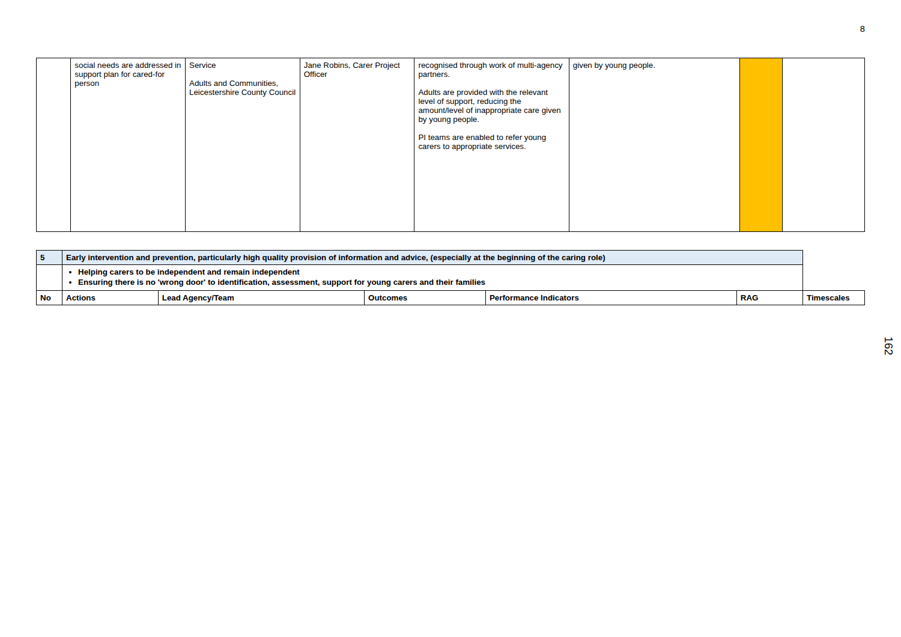8
| | social needs are addressed in support plan for cared-for person | Service Adults and Communities, Leicestershire County Council | Jane Robins, Carer Project Officer | recognised through work of multi-agency partners. Adults are provided with the relevant level of support, reducing the amount/level of inappropriate care given by young people. PI teams are enabled to refer young carers to appropriate services. | given by young people. | | |
| 5 | Early intervention and prevention, particularly high quality provision of information and advice, (especially at the beginning of the caring role) |
| | Helping carers to be independent and remain independent Ensuring there is no 'wrong door' to identification, assessment, support for young carers and their families |
| No | Actions | Lead Agency/Team | Outcomes | Performance Indicators | RAG | Timescales |
162